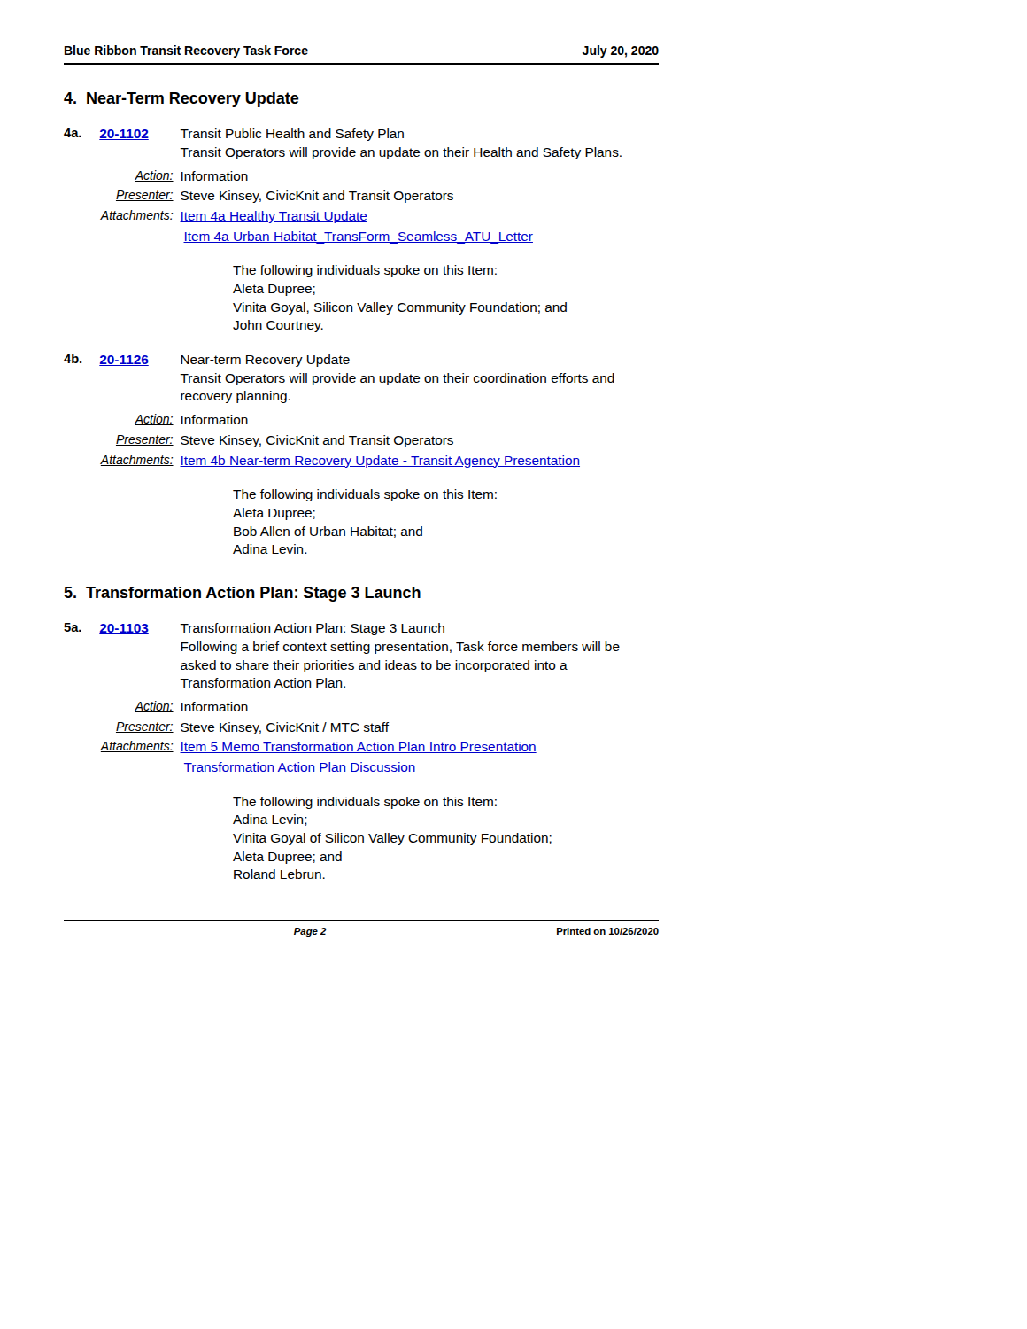Blue Ribbon Transit Recovery Task Force July 20, 2020
4. Near-Term Recovery Update
4a.
20-1102
Transit Public Health and Safety Plan
Transit Operators will provide an update on their Health and Safety Plans.
Action:
Information
Presenter:
Steve Kinsey, CivicKnit and Transit Operators
Attachments:
Item 4a Healthy Transit Update Item 4a Urban Habitat_TransForm_Seamless_ATU_Letter
The following individuals spoke on this Item:
Aleta Dupree;
Vinita Goyal, Silicon Valley Community Foundation; and
John Courtney.
4b.
20-1126
Near-term Recovery Update
Transit Operators will provide an update on their coordination efforts and recovery planning.
Action:
Information
Presenter:
Steve Kinsey, CivicKnit and Transit Operators
Attachments:
Item 4b Near-term Recovery Update - Transit Agency Presentation
The following individuals spoke on this Item:
Aleta Dupree;
Bob Allen of Urban Habitat; and
Adina Levin.
5. Transformation Action Plan: Stage 3 Launch
5a.
20-1103
Transformation Action Plan: Stage 3 Launch
Following a brief context setting presentation, Task force members will be asked to share their priorities and ideas to be incorporated into a Transformation Action Plan.
Action:
Information
Presenter:
Steve Kinsey, CivicKnit / MTC staff
Attachments:
Item 5 Memo Transformation Action Plan Intro Presentation Transformation Action Plan Discussion
The following individuals spoke on this Item:
Adina Levin;
Vinita Goyal of Silicon Valley Community Foundation;
Aleta Dupree; and
Roland Lebrun.
Page 2 Printed on 10/26/2020